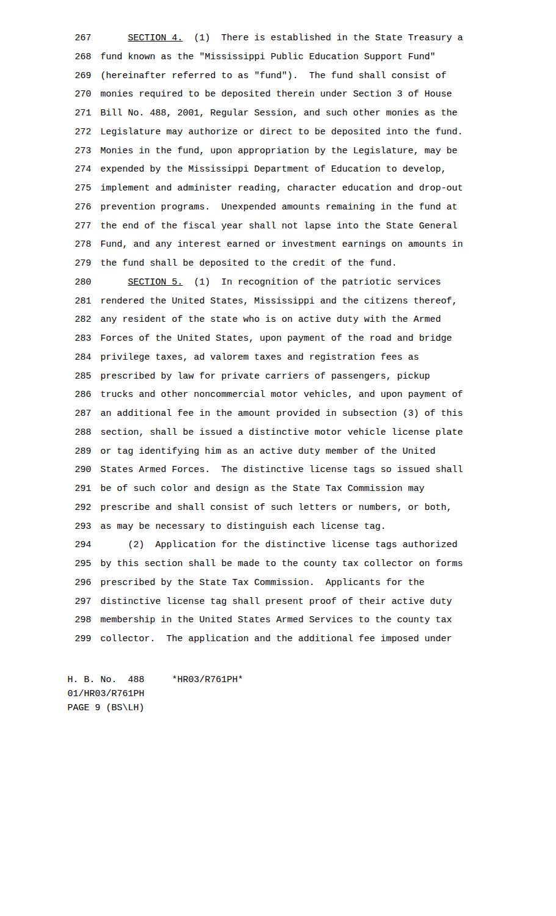SECTION 4. (1) There is established in the State Treasury a
fund known as the "Mississippi Public Education Support Fund"
(hereinafter referred to as "fund"). The fund shall consist of
monies required to be deposited therein under Section 3 of House
Bill No. 488, 2001, Regular Session, and such other monies as the
Legislature may authorize or direct to be deposited into the fund.
Monies in the fund, upon appropriation by the Legislature, may be
expended by the Mississippi Department of Education to develop,
implement and administer reading, character education and drop-out
prevention programs. Unexpended amounts remaining in the fund at
the end of the fiscal year shall not lapse into the State General
Fund, and any interest earned or investment earnings on amounts in
the fund shall be deposited to the credit of the fund.
SECTION 5. (1) In recognition of the patriotic services
rendered the United States, Mississippi and the citizens thereof,
any resident of the state who is on active duty with the Armed
Forces of the United States, upon payment of the road and bridge
privilege taxes, ad valorem taxes and registration fees as
prescribed by law for private carriers of passengers, pickup
trucks and other noncommercial motor vehicles, and upon payment of
an additional fee in the amount provided in subsection (3) of this
section, shall be issued a distinctive motor vehicle license plate
or tag identifying him as an active duty member of the United
States Armed Forces. The distinctive license tags so issued shall
be of such color and design as the State Tax Commission may
prescribe and shall consist of such letters or numbers, or both,
as may be necessary to distinguish each license tag.
(2) Application for the distinctive license tags authorized
by this section shall be made to the county tax collector on forms
prescribed by the State Tax Commission. Applicants for the
distinctive license tag shall present proof of their active duty
membership in the United States Armed Services to the county tax
collector. The application and the additional fee imposed under
H. B. No. 488 *HR03/R761PH*
01/HR03/R761PH
PAGE 9 (BS\LH)